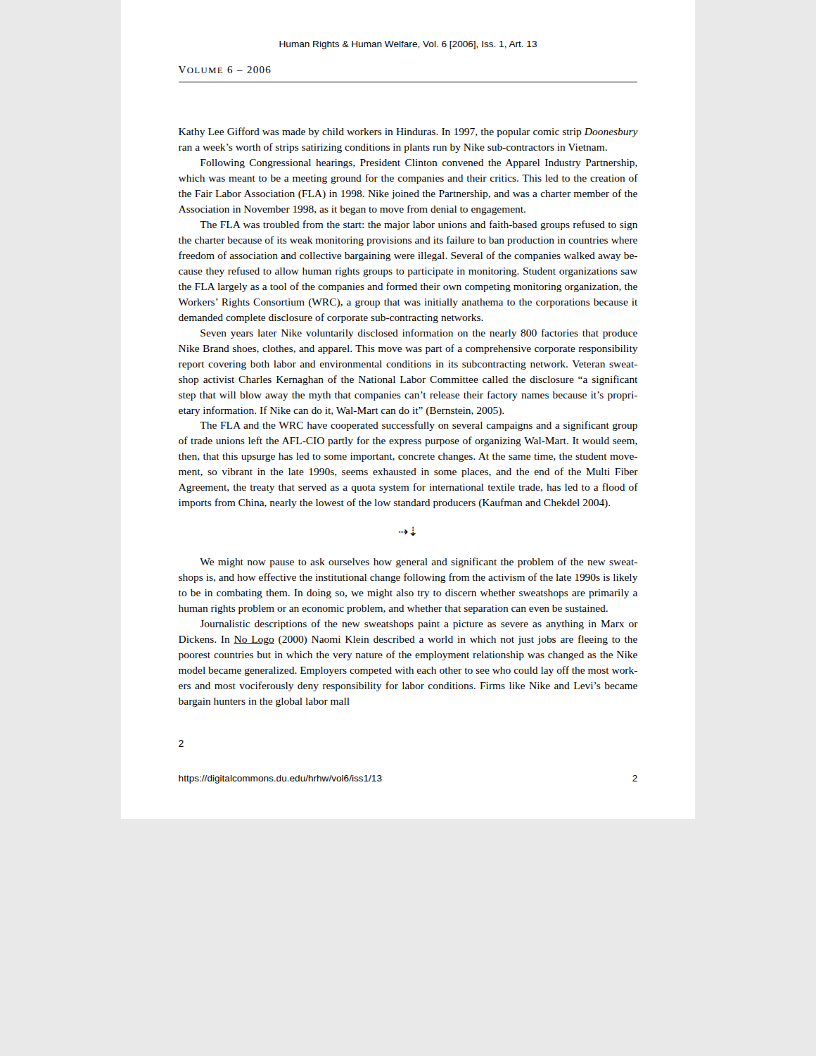Human Rights & Human Welfare, Vol. 6 [2006], Iss. 1, Art. 13
VOLUME 6 – 2006
Kathy Lee Gifford was made by child workers in Hinduras. In 1997, the popular comic strip Doonesbury ran a week’s worth of strips satirizing conditions in plants run by Nike sub-contractors in Vietnam.
Following Congressional hearings, President Clinton convened the Apparel Industry Partnership, which was meant to be a meeting ground for the companies and their critics. This led to the creation of the Fair Labor Association (FLA) in 1998. Nike joined the Partnership, and was a charter member of the Association in November 1998, as it began to move from denial to engagement.
The FLA was troubled from the start: the major labor unions and faith-based groups refused to sign the charter because of its weak monitoring provisions and its failure to ban production in countries where freedom of association and collective bargaining were illegal. Several of the companies walked away because they refused to allow human rights groups to participate in monitoring. Student organizations saw the FLA largely as a tool of the companies and formed their own competing monitoring organization, the Workers’ Rights Consortium (WRC), a group that was initially anathema to the corporations because it demanded complete disclosure of corporate sub-contracting networks.
Seven years later Nike voluntarily disclosed information on the nearly 800 factories that produce Nike Brand shoes, clothes, and apparel. This move was part of a comprehensive corporate responsibility report covering both labor and environmental conditions in its subcontracting network. Veteran sweatshop activist Charles Kernaghan of the National Labor Committee called the disclosure “a significant step that will blow away the myth that companies can’t release their factory names because it’s proprietary information. If Nike can do it, Wal-Mart can do it” (Bernstein, 2005).
The FLA and the WRC have cooperated successfully on several campaigns and a significant group of trade unions left the AFL-CIO partly for the express purpose of organizing Wal-Mart. It would seem, then, that this upsurge has led to some important, concrete changes. At the same time, the student movement, so vibrant in the late 1990s, seems exhausted in some places, and the end of the Multi Fiber Agreement, the treaty that served as a quota system for international textile trade, has led to a flood of imports from China, nearly the lowest of the low standard producers (Kaufman and Chekdel 2004).
⇢⇣
We might now pause to ask ourselves how general and significant the problem of the new sweatshops is, and how effective the institutional change following from the activism of the late 1990s is likely to be in combating them. In doing so, we might also try to discern whether sweatshops are primarily a human rights problem or an economic problem, and whether that separation can even be sustained.
Journalistic descriptions of the new sweatshops paint a picture as severe as anything in Marx or Dickens. In No Logo (2000) Naomi Klein described a world in which not just jobs are fleeing to the poorest countries but in which the very nature of the employment relationship was changed as the Nike model became generalized. Employers competed with each other to see who could lay off the most workers and most vociferously deny responsibility for labor conditions. Firms like Nike and Levi’s became bargain hunters in the global labor mall
2
https://digitalcommons.du.edu/hrhw/vol6/iss1/13 2